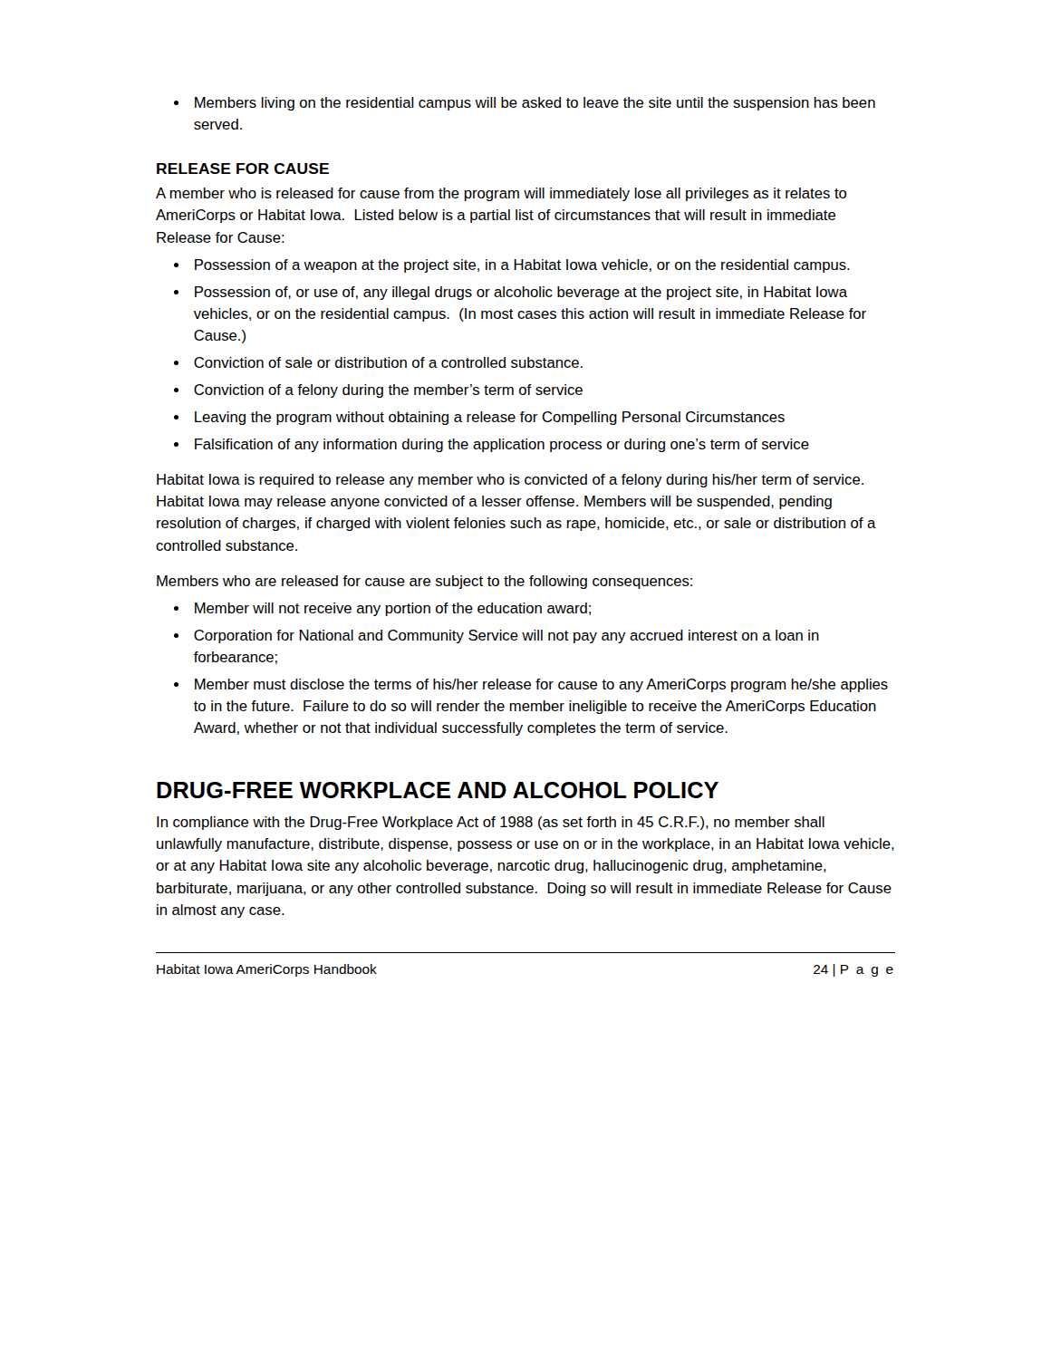Members living on the residential campus will be asked to leave the site until the suspension has been served.
RELEASE FOR CAUSE
A member who is released for cause from the program will immediately lose all privileges as it relates to AmeriCorps or Habitat Iowa. Listed below is a partial list of circumstances that will result in immediate Release for Cause:
Possession of a weapon at the project site, in a Habitat Iowa vehicle, or on the residential campus.
Possession of, or use of, any illegal drugs or alcoholic beverage at the project site, in Habitat Iowa vehicles, or on the residential campus. (In most cases this action will result in immediate Release for Cause.)
Conviction of sale or distribution of a controlled substance.
Conviction of a felony during the member’s term of service
Leaving the program without obtaining a release for Compelling Personal Circumstances
Falsification of any information during the application process or during one’s term of service
Habitat Iowa is required to release any member who is convicted of a felony during his/her term of service. Habitat Iowa may release anyone convicted of a lesser offense. Members will be suspended, pending resolution of charges, if charged with violent felonies such as rape, homicide, etc., or sale or distribution of a controlled substance.
Members who are released for cause are subject to the following consequences:
Member will not receive any portion of the education award;
Corporation for National and Community Service will not pay any accrued interest on a loan in forbearance;
Member must disclose the terms of his/her release for cause to any AmeriCorps program he/she applies to in the future. Failure to do so will render the member ineligible to receive the AmeriCorps Education Award, whether or not that individual successfully completes the term of service.
DRUG-FREE WORKPLACE AND ALCOHOL POLICY
In compliance with the Drug-Free Workplace Act of 1988 (as set forth in 45 C.R.F.), no member shall unlawfully manufacture, distribute, dispense, possess or use on or in the workplace, in an Habitat Iowa vehicle, or at any Habitat Iowa site any alcoholic beverage, narcotic drug, hallucinogenic drug, amphetamine, barbiturate, marijuana, or any other controlled substance. Doing so will result in immediate Release for Cause in almost any case.
Habitat Iowa AmeriCorps Handbook 24 | P a g e